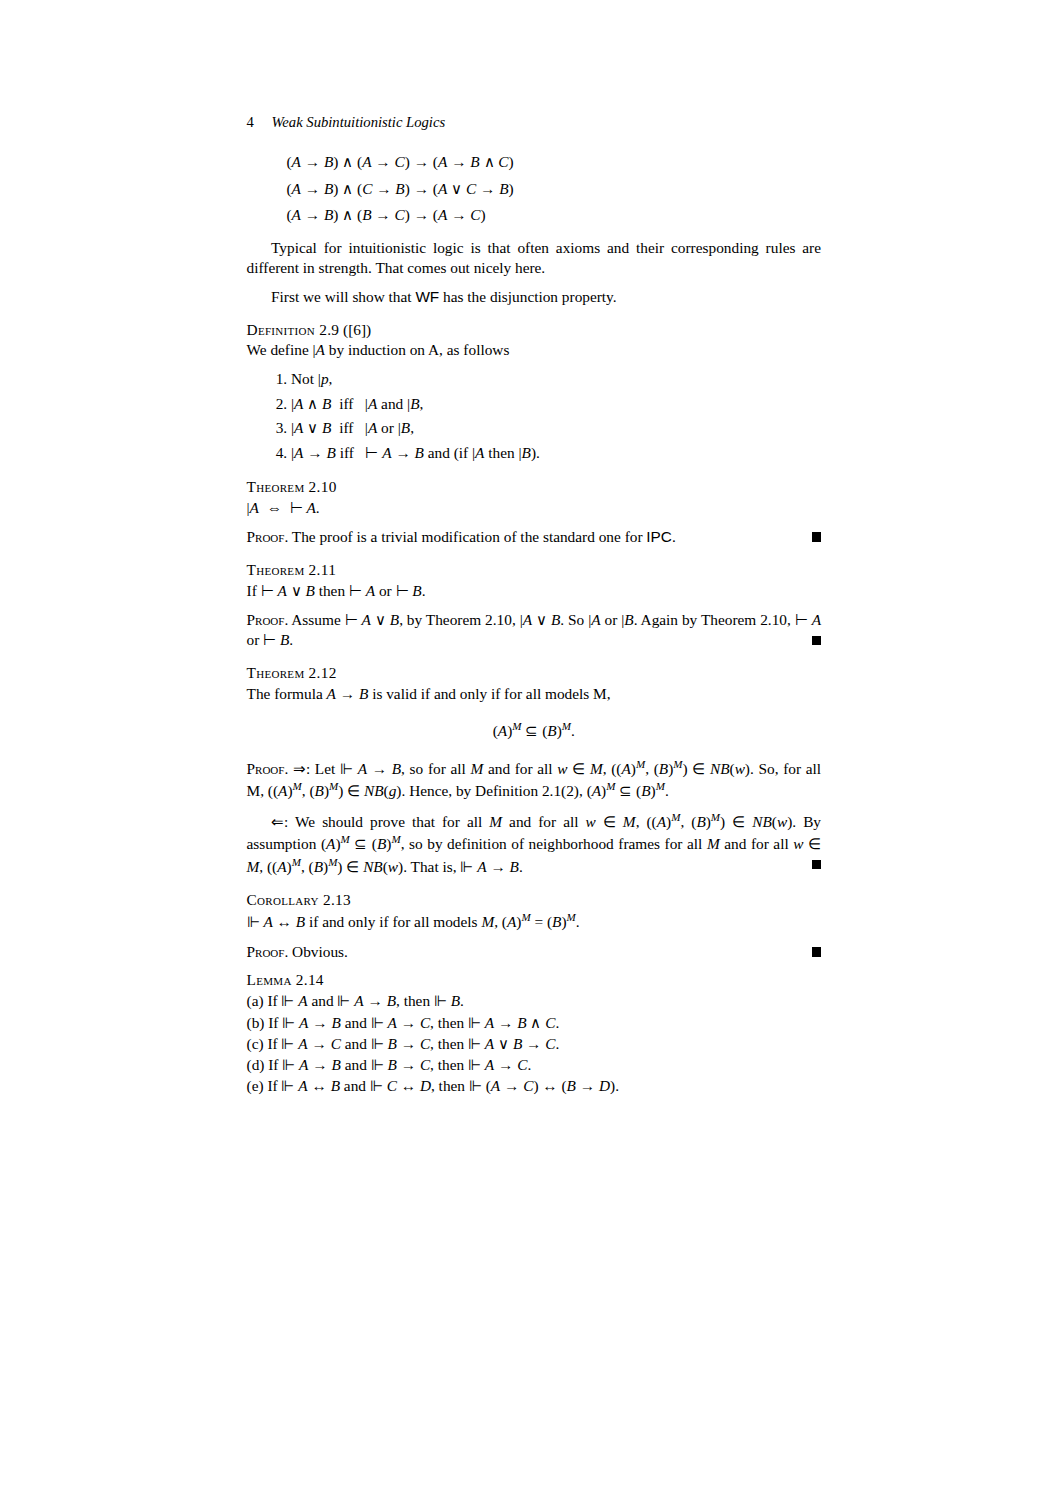4 Weak Subintuitionistic Logics
(A → B) ∧ (A → C) → (A → B ∧ C)
(A → B) ∧ (C → B) → (A ∨ C → B)
(A → B) ∧ (B → C) → (A → C)
Typical for intuitionistic logic is that often axioms and their corresponding rules are different in strength. That comes out nicely here.
First we will show that WF has the disjunction property.
Definition 2.9 ([6])
We define |A by induction on A, as follows
Not |p,
|A ∧ B iff |A and |B,
|A ∨ B iff |A or |B,
|A → B iff ⊢ A → B and (if |A then |B).
Theorem 2.10
|A ⇔ ⊢ A.
Proof. The proof is a trivial modification of the standard one for IPC.
Theorem 2.11
If ⊢ A ∨ B then ⊢ A or ⊢ B.
Proof. Assume ⊢ A ∨ B, by Theorem 2.10, |A ∨ B. So |A or |B. Again by Theorem 2.10, ⊢ A or ⊢ B.
Theorem 2.12
The formula A → B is valid if and only if for all models M,
(A)M ⊆ (B)M.
Proof. ⇒: Let ⊩ A → B, so for all M and for all w ∈ M, ((A)M, (B)M) ∈ NB(w). So, for all M, ((A)M, (B)M) ∈ NB(g). Hence, by Definition 2.1(2), (A)M ⊆ (B)M.
⇐: We should prove that for all M and for all w ∈ M, ((A)M, (B)M) ∈ NB(w). By assumption (A)M ⊆ (B)M, so by definition of neighborhood frames for all M and for all w ∈ M, ((A)M, (B)M) ∈ NB(w). That is, ⊩ A → B.
Corollary 2.13
⊩ A ↔ B if and only if for all models M, (A)M = (B)M.
Proof. Obvious.
Lemma 2.14
(a) If ⊩ A and ⊩ A → B, then ⊩ B.
(b) If ⊩ A → B and ⊩ A → C, then ⊩ A → B ∧ C.
(c) If ⊩ A → C and ⊩ B → C, then ⊩ A ∨ B → C.
(d) If ⊩ A → B and ⊩ B → C, then ⊩ A → C.
(e) If ⊩ A ↔ B and ⊩ C ↔ D, then ⊩ (A → C) ↔ (B → D).